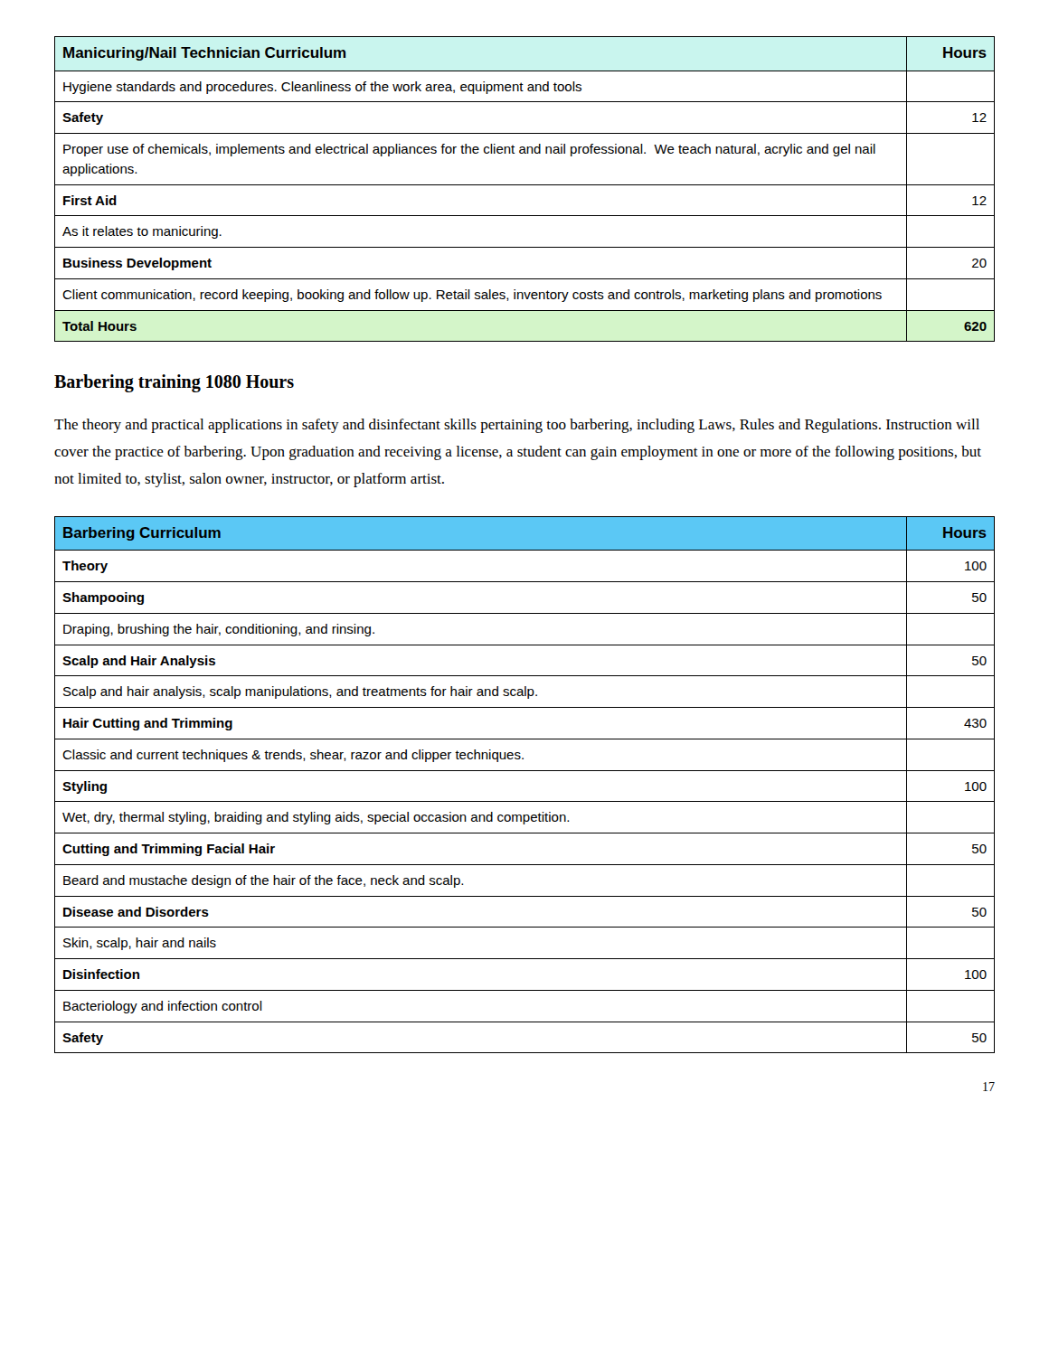| Manicuring/Nail Technician Curriculum | Hours |
| Hygiene standards and procedures. Cleanliness of the work area, equipment and tools | |
| Safety | 12 |
| Proper use of chemicals, implements and electrical appliances for the client and nail professional. We teach natural, acrylic and gel nail applications. | |
| First Aid | 12 |
| As it relates to manicuring. | |
| Business Development | 20 |
| Client communication, record keeping, booking and follow up. Retail sales, inventory costs and controls, marketing plans and promotions | |
| Total Hours | 620 |
Barbering training 1080 Hours
The theory and practical applications in safety and disinfectant skills pertaining too barbering, including Laws, Rules and Regulations. Instruction will cover the practice of barbering. Upon graduation and receiving a license, a student can gain employment in one or more of the following positions, but not limited to, stylist, salon owner, instructor, or platform artist.
| Barbering Curriculum | Hours |
| Theory | 100 |
| Shampooing | 50 |
| Draping, brushing the hair, conditioning, and rinsing. | |
| Scalp and Hair Analysis | 50 |
| Scalp and hair analysis, scalp manipulations, and treatments for hair and scalp. | |
| Hair Cutting and Trimming | 430 |
| Classic and current techniques & trends, shear, razor and clipper techniques. | |
| Styling | 100 |
| Wet, dry, thermal styling, braiding and styling aids, special occasion and competition. | |
| Cutting and Trimming Facial Hair | 50 |
| Beard and mustache design of the hair of the face, neck and scalp. | |
| Disease and Disorders | 50 |
| Skin, scalp, hair and nails | |
| Disinfection | 100 |
| Bacteriology and infection control | |
| Safety | 50 |
17